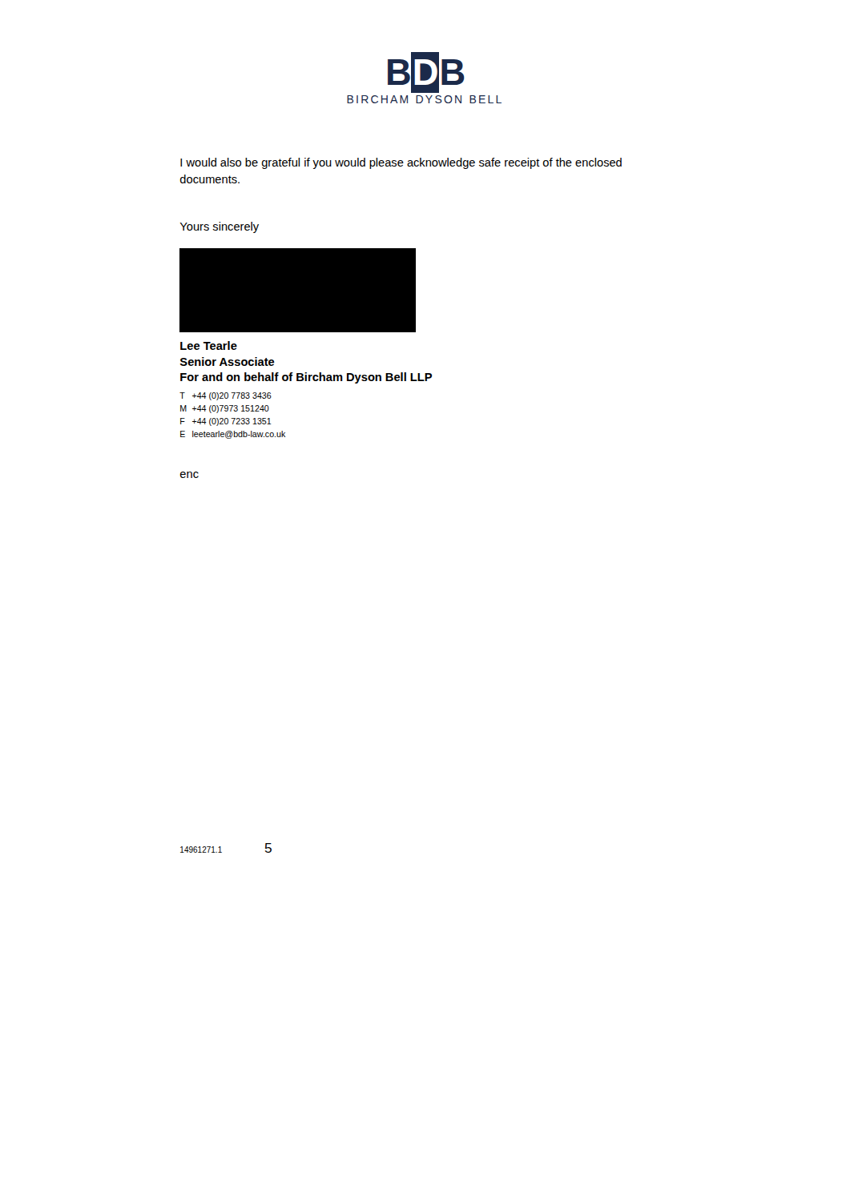BDB
BIRCHAM DYSON BELL
I would also be grateful if you would please acknowledge safe receipt of the enclosed documents.
Yours sincerely
Lee Tearle
Senior Associate
For and on behalf of Bircham Dyson Bell LLP
T+44 (0)20 7783 3436
M+44 (0)7973 151240
F+44 (0)20 7233 1351
Eleetearle@bdb-law.co.uk
enc
14961271.1
5